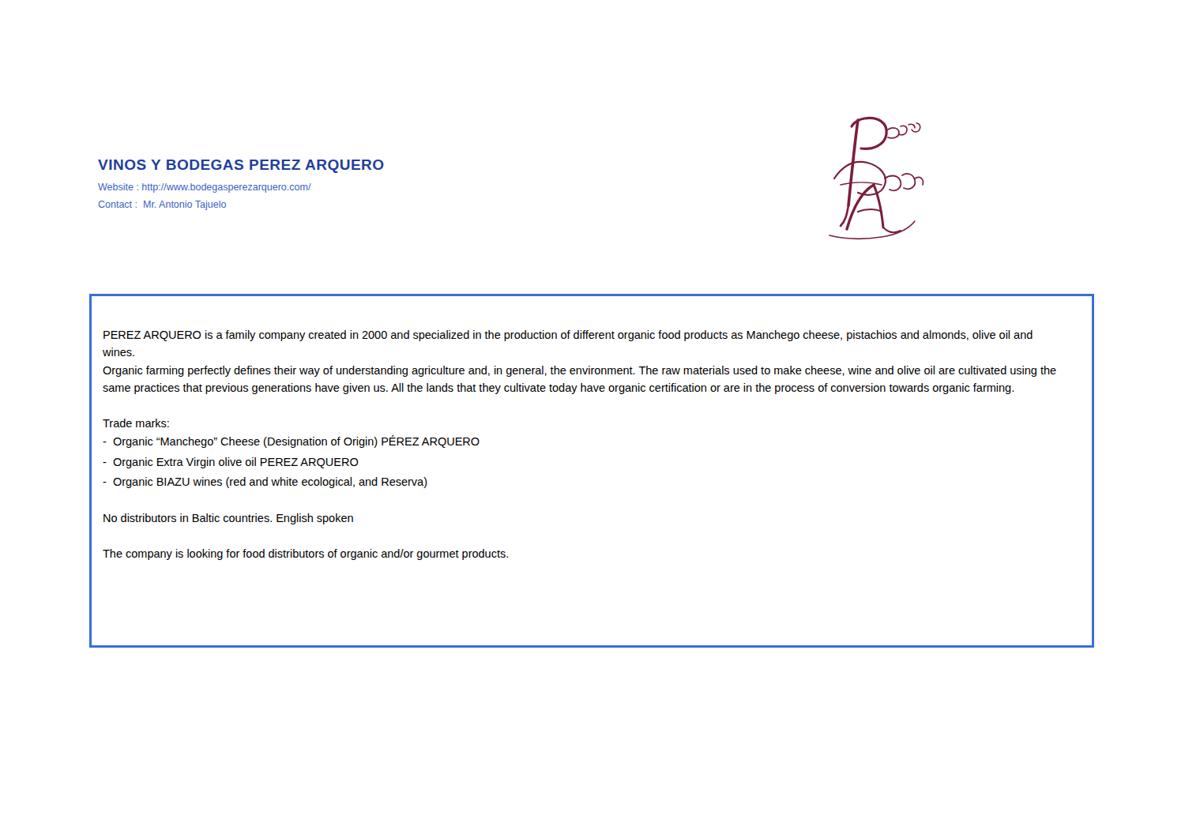VINOS Y BODEGAS PEREZ ARQUERO
Website : http://www.bodegasperezarquero.com/
Contact : Mr. Antonio Tajuelo
PEREZ ARQUERO is a family company created in 2000 and specialized in the production of different organic food products as Manchego cheese, pistachios and almonds, olive oil and wines.
Organic farming perfectly defines their way of understanding agriculture and, in general, the environment. The raw materials used to make cheese, wine and olive oil are cultivated using the same practices that previous generations have given us. All the lands that they cultivate today have organic certification or are in the process of conversion towards organic farming.
Trade marks:
Organic “Manchego” Cheese (Designation of Origin) PÉREZ ARQUERO
Organic Extra Virgin olive oil PEREZ ARQUERO
Organic BIAZU wines (red and white ecological, and Reserva)
No distributors in Baltic countries. English spoken
The company is looking for food distributors of organic and/or gourmet products.